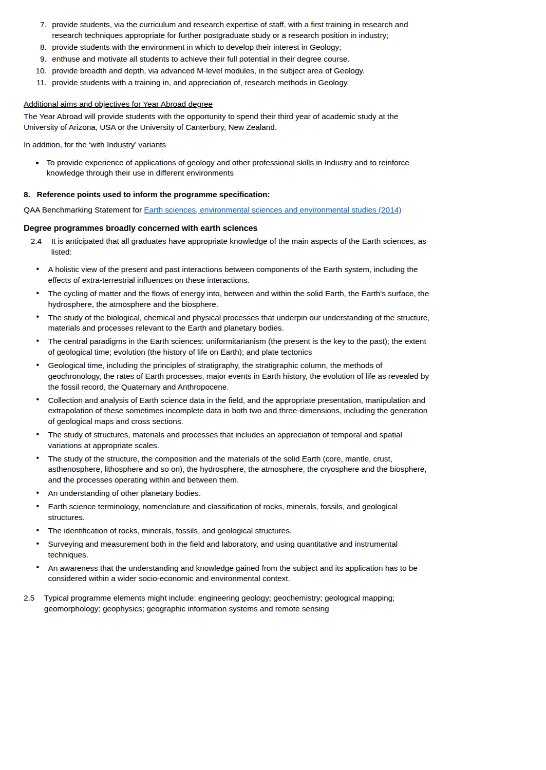provide students, via the curriculum and research expertise of staff, with a first training in research and research techniques appropriate for further postgraduate study or a research position in industry;
provide students with the environment in which to develop their interest in Geology;
enthuse and motivate all students to achieve their full potential in their degree course.
provide breadth and depth, via advanced M-level modules, in the subject area of Geology.
provide students with a training in, and appreciation of, research methods in Geology.
Additional aims and objectives for Year Abroad degree
The Year Abroad will provide students with the opportunity to spend their third year of academic study at the University of Arizona, USA or the University of Canterbury, New Zealand.
In addition, for the ‘with Industry’ variants
To provide experience of applications of geology and other professional skills in Industry and to reinforce knowledge through their use in different environments
8. Reference points used to inform the programme specification:
QAA Benchmarking Statement for Earth sciences, environmental sciences and environmental studies (2014)
Degree programmes broadly concerned with earth sciences
2.4
It is anticipated that all graduates have appropriate knowledge of the main aspects of the Earth sciences, as listed:
A holistic view of the present and past interactions between components of the Earth system, including the effects of extra-terrestrial influences on these interactions.
The cycling of matter and the flows of energy into, between and within the solid Earth, the Earth's surface, the hydrosphere, the atmosphere and the biosphere.
The study of the biological, chemical and physical processes that underpin our understanding of the structure, materials and processes relevant to the Earth and planetary bodies.
The central paradigms in the Earth sciences: uniformitarianism (the present is the key to the past); the extent of geological time; evolution (the history of life on Earth); and plate tectonics
Geological time, including the principles of stratigraphy, the stratigraphic column, the methods of geochronology, the rates of Earth processes, major events in Earth history, the evolution of life as revealed by the fossil record, the Quaternary and Anthropocene.
Collection and analysis of Earth science data in the field, and the appropriate presentation, manipulation and extrapolation of these sometimes incomplete data in both two and three-dimensions, including the generation of geological maps and cross sections.
The study of structures, materials and processes that includes an appreciation of temporal and spatial variations at appropriate scales.
The study of the structure, the composition and the materials of the solid Earth (core, mantle, crust, asthenosphere, lithosphere and so on), the hydrosphere, the atmosphere, the cryosphere and the biosphere, and the processes operating within and between them.
An understanding of other planetary bodies.
Earth science terminology, nomenclature and classification of rocks, minerals, fossils, and geological structures.
The identification of rocks, minerals, fossils, and geological structures.
Surveying and measurement both in the field and laboratory, and using quantitative and instrumental techniques.
An awareness that the understanding and knowledge gained from the subject and its application has to be considered within a wider socio-economic and environmental context.
2.5
Typical programme elements might include: engineering geology; geochemistry; geological mapping; geomorphology; geophysics; geographic information systems and remote sensing